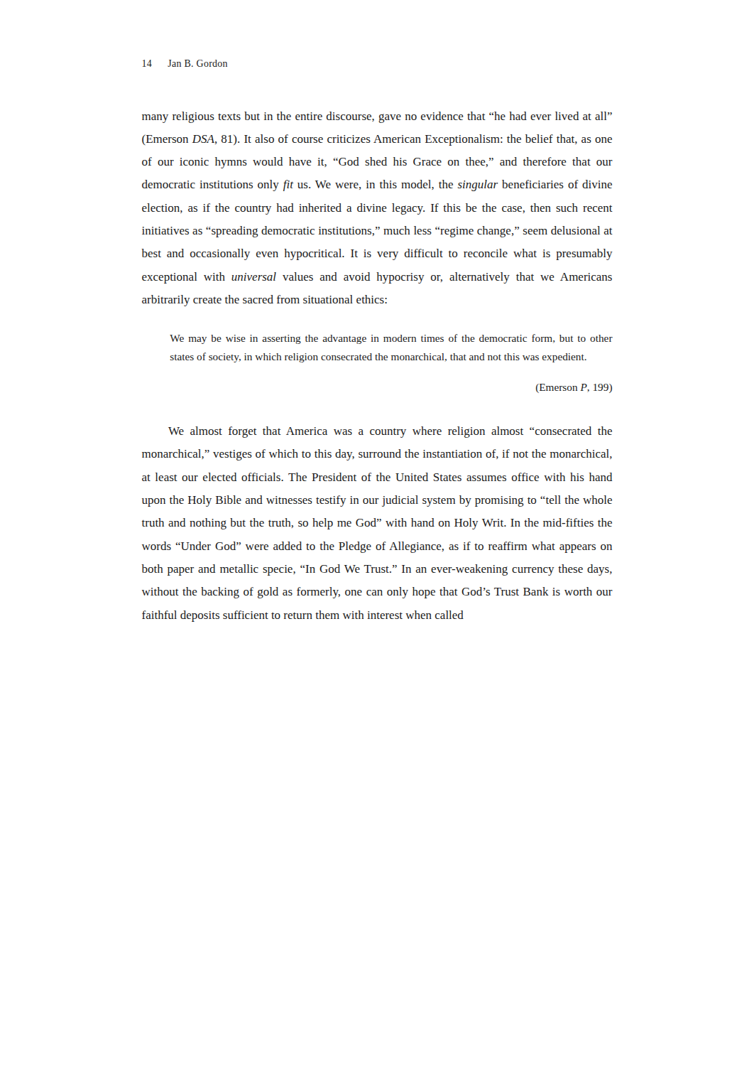14 Jan B. Gordon
many religious texts but in the entire discourse, gave no evidence that “he had ever lived at all” (Emerson DSA, 81). It also of course criticizes American Exceptionalism: the belief that, as one of our iconic hymns would have it, “God shed his Grace on thee,” and therefore that our democratic institutions only fit us. We were, in this model, the singular beneficiaries of divine election, as if the country had inherited a divine legacy. If this be the case, then such recent initiatives as “spreading democratic institutions,” much less “regime change,” seem delusional at best and occasionally even hypocritical. It is very difficult to reconcile what is presumably exceptional with universal values and avoid hypocrisy or, alternatively that we Americans arbitrarily create the sacred from situational ethics:
We may be wise in asserting the advantage in modern times of the democratic form, but to other states of society, in which religion consecrated the monarchical, that and not this was expedient.
(Emerson P, 199)
We almost forget that America was a country where religion almost “consecrated the monarchical,” vestiges of which to this day, surround the instantiation of, if not the monarchical, at least our elected officials. The President of the United States assumes office with his hand upon the Holy Bible and witnesses testify in our judicial system by promising to “tell the whole truth and nothing but the truth, so help me God” with hand on Holy Writ. In the mid-fifties the words “Under God” were added to the Pledge of Allegiance, as if to reaffirm what appears on both paper and metallic specie, “In God We Trust.” In an ever-weakening currency these days, without the backing of gold as formerly, one can only hope that God’s Trust Bank is worth our faithful deposits sufficient to return them with interest when called